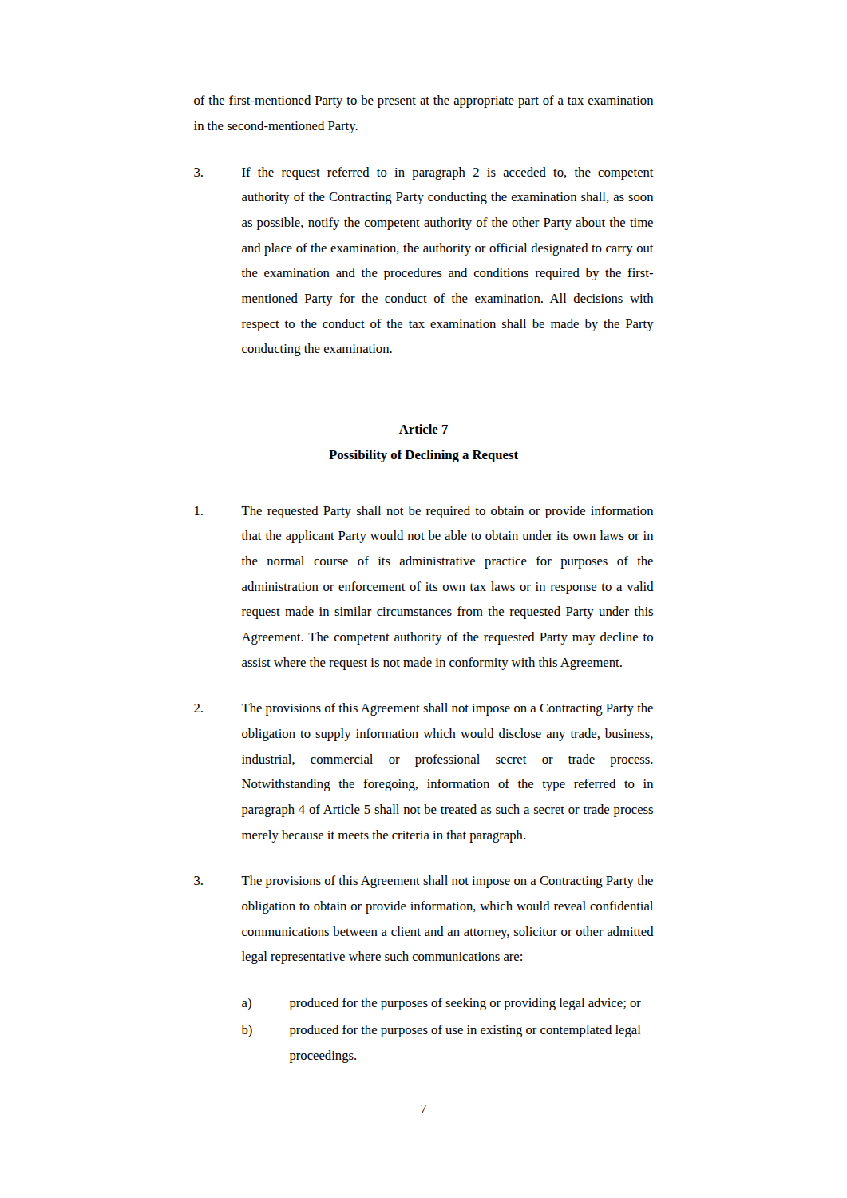of the first-mentioned Party to be present at the appropriate part of a tax examination in the second-mentioned Party.
3. If the request referred to in paragraph 2 is acceded to, the competent authority of the Contracting Party conducting the examination shall, as soon as possible, notify the competent authority of the other Party about the time and place of the examination, the authority or official designated to carry out the examination and the procedures and conditions required by the first-mentioned Party for the conduct of the examination. All decisions with respect to the conduct of the tax examination shall be made by the Party conducting the examination.
Article 7
Possibility of Declining a Request
1. The requested Party shall not be required to obtain or provide information that the applicant Party would not be able to obtain under its own laws or in the normal course of its administrative practice for purposes of the administration or enforcement of its own tax laws or in response to a valid request made in similar circumstances from the requested Party under this Agreement. The competent authority of the requested Party may decline to assist where the request is not made in conformity with this Agreement.
2. The provisions of this Agreement shall not impose on a Contracting Party the obligation to supply information which would disclose any trade, business, industrial, commercial or professional secret or trade process. Notwithstanding the foregoing, information of the type referred to in paragraph 4 of Article 5 shall not be treated as such a secret or trade process merely because it meets the criteria in that paragraph.
3. The provisions of this Agreement shall not impose on a Contracting Party the obligation to obtain or provide information, which would reveal confidential communications between a client and an attorney, solicitor or other admitted legal representative where such communications are:
a) produced for the purposes of seeking or providing legal advice; or
b) produced for the purposes of use in existing or contemplated legal proceedings.
7